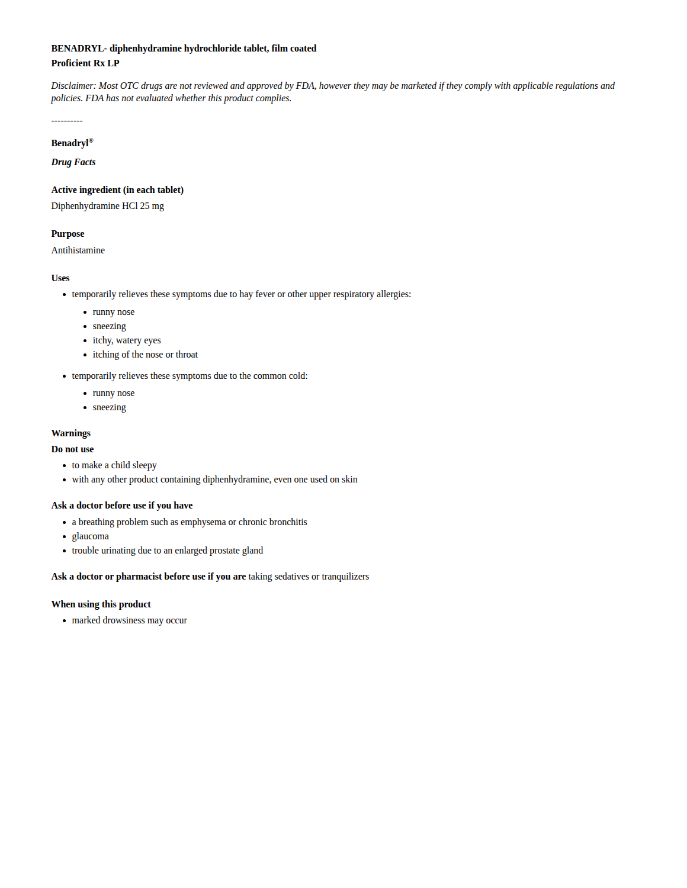BENADRYL- diphenhydramine hydrochloride tablet, film coated
Proficient Rx LP
Disclaimer: Most OTC drugs are not reviewed and approved by FDA, however they may be marketed if they comply with applicable regulations and policies. FDA has not evaluated whether this product complies.
----------
Benadryl®
Drug Facts
Active ingredient (in each tablet)
Diphenhydramine HCl 25 mg
Purpose
Antihistamine
Uses
temporarily relieves these symptoms due to hay fever or other upper respiratory allergies:
runny nose
sneezing
itchy, watery eyes
itching of the nose or throat
temporarily relieves these symptoms due to the common cold:
runny nose
sneezing
Warnings
Do not use
to make a child sleepy
with any other product containing diphenhydramine, even one used on skin
Ask a doctor before use if you have
a breathing problem such as emphysema or chronic bronchitis
glaucoma
trouble urinating due to an enlarged prostate gland
Ask a doctor or pharmacist before use if you are taking sedatives or tranquilizers
When using this product
marked drowsiness may occur